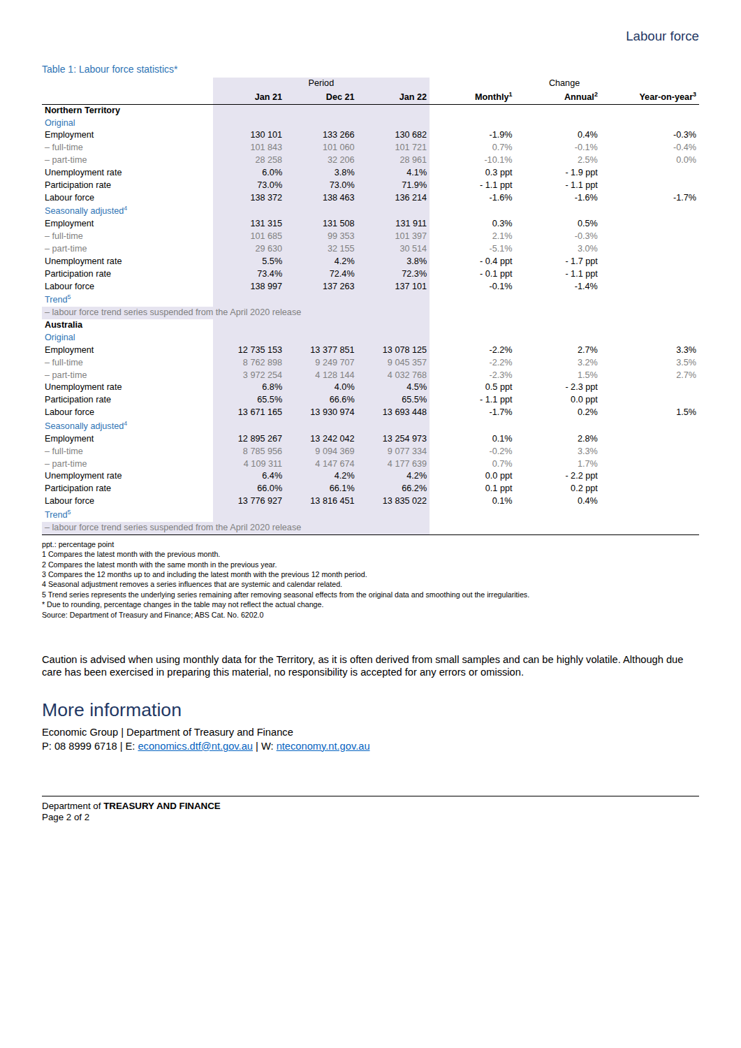Labour force
Table 1: Labour force statistics*
| | Period | Change |
| --- | --- | --- |
| | Jan 21 | Dec 21 | Jan 22 | Monthly 1 | Annual 2 | Year-on-year 3 |
| Northern Territory | | | | | | |
| Original | | | | | | |
| Employment | 130 101 | 133 266 | 130 682 | -1.9% | 0.4% | -0.3% |
| – full-time | 101 843 | 101 060 | 101 721 | 0.7% | -0.1% | -0.4% |
| – part-time | 28 258 | 32 206 | 28 961 | -10.1% | 2.5% | 0.0% |
| Unemployment rate | 6.0% | 3.8% | 4.1% | 0.3 ppt | - 1.9 ppt | |
| Participation rate | 73.0% | 73.0% | 71.9% | - 1.1 ppt | - 1.1 ppt | |
| Labour force | 138 372 | 138 463 | 136 214 | -1.6% | -1.6% | -1.7% |
| Seasonally adjusted 4 | | | | | | |
| Employment | 131 315 | 131 508 | 131 911 | 0.3% | 0.5% | |
| – full-time | 101 685 | 99 353 | 101 397 | 2.1% | -0.3% | |
| – part-time | 29 630 | 32 155 | 30 514 | -5.1% | 3.0% | |
| Unemployment rate | 5.5% | 4.2% | 3.8% | - 0.4 ppt | - 1.7 ppt | |
| Participation rate | 73.4% | 72.4% | 72.3% | - 0.1 ppt | - 1.1 ppt | |
| Labour force | 138 997 | 137 263 | 137 101 | -0.1% | -1.4% | |
| Trend 5 | | | | | | |
| – labour force trend series suspended from the April 2020 release | | | |
| Australia | | | | | | |
| Original | | | | | | |
| Employment | 12 735 153 | 13 377 851 | 13 078 125 | -2.2% | 2.7% | 3.3% |
| – full-time | 8 762 898 | 9 249 707 | 9 045 357 | -2.2% | 3.2% | 3.5% |
| – part-time | 3 972 254 | 4 128 144 | 4 032 768 | -2.3% | 1.5% | 2.7% |
| Unemployment rate | 6.8% | 4.0% | 4.5% | 0.5 ppt | - 2.3 ppt | |
| Participation rate | 65.5% | 66.6% | 65.5% | - 1.1 ppt | 0.0 ppt | |
| Labour force | 13 671 165 | 13 930 974 | 13 693 448 | -1.7% | 0.2% | 1.5% |
| Seasonally adjusted 4 | | | | | | |
| Employment | 12 895 267 | 13 242 042 | 13 254 973 | 0.1% | 2.8% | |
| – full-time | 8 785 956 | 9 094 369 | 9 077 334 | -0.2% | 3.3% | |
| – part-time | 4 109 311 | 4 147 674 | 4 177 639 | 0.7% | 1.7% | |
| Unemployment rate | 6.4% | 4.2% | 4.2% | 0.0 ppt | - 2.2 ppt | |
| Participation rate | 66.0% | 66.1% | 66.2% | 0.1 ppt | 0.2 ppt | |
| Labour force | 13 776 927 | 13 816 451 | 13 835 022 | 0.1% | 0.4% | |
| Trend 5 | | | | | | |
| – labour force trend series suspended from the April 2020 release | | | |
ppt.: percentage point
1 Compares the latest month with the previous month.
2 Compares the latest month with the same month in the previous year.
3 Compares the 12 months up to and including the latest month with the previous 12 month period.
4 Seasonal adjustment removes a series influences that are systemic and calendar related.
5 Trend series represents the underlying series remaining after removing seasonal effects from the original data and smoothing out the irregularities.
* Due to rounding, percentage changes in the table may not reflect the actual change.
Source: Department of Treasury and Finance; ABS Cat. No. 6202.0
Caution is advised when using monthly data for the Territory, as it is often derived from small samples and can be highly volatile. Although due care has been exercised in preparing this material, no responsibility is accepted for any errors or omission.
More information
Economic Group | Department of Treasury and Finance
P: 08 8999 6718 | E: economics.dtf@nt.gov.au | W: nteconomy.nt.gov.au
Department of TREASURY AND FINANCE
Page 2 of 2